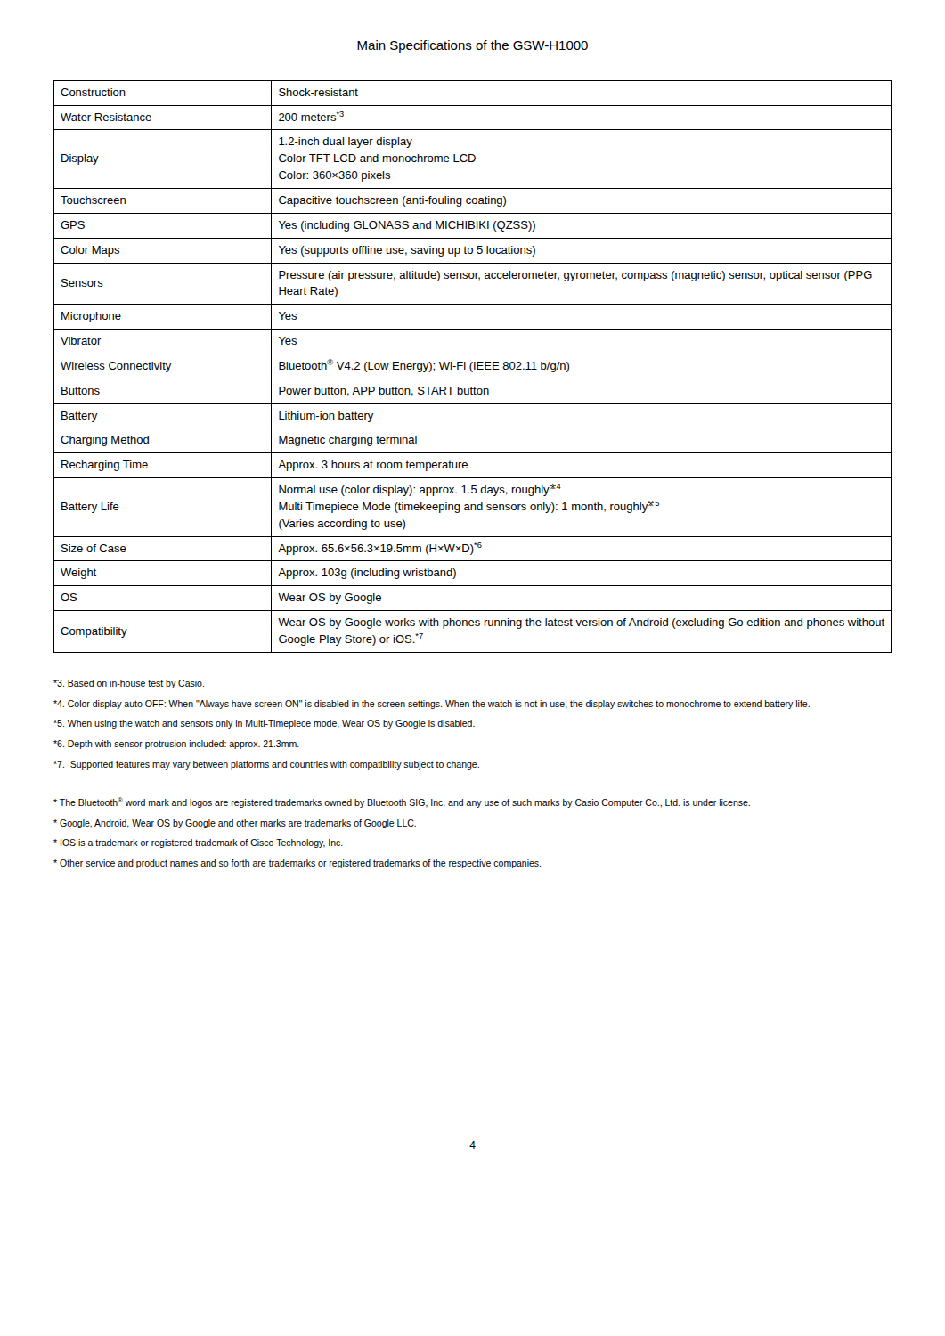Main Specifications of the GSW-H1000
| Construction | Shock-resistant |
| Water Resistance | 200 meters *3 |
| Display | 1.2-inch dual layer display Color TFT LCD and monochrome LCD Color: 360×360 pixels |
| Touchscreen | Capacitive touchscreen (anti-fouling coating) |
| GPS | Yes (including GLONASS and MICHIBIKI (QZSS)) |
| Color Maps | Yes (supports offline use, saving up to 5 locations) |
| Sensors | Pressure (air pressure, altitude) sensor, accelerometer, gyrometer, compass (magnetic) sensor, optical sensor (PPG Heart Rate) |
| Microphone | Yes |
| Vibrator | Yes |
| Wireless Connectivity | Bluetooth ® V4.2 (Low Energy); Wi-Fi (IEEE 802.11 b/g/n) |
| Buttons | Power button, APP button, START button |
| Battery | Lithium-ion battery |
| Charging Method | Magnetic charging terminal |
| Recharging Time | Approx. 3 hours at room temperature |
| Battery Life | Normal use (color display): approx. 1.5 days, roughly ※4 Multi Timepiece Mode (timekeeping and sensors only): 1 month, roughly ※5 (Varies according to use) |
| Size of Case | Approx. 65.6×56.3×19.5mm (H×W×D) *6 |
| Weight | Approx. 103g (including wristband) |
| OS | Wear OS by Google |
| Compatibility | Wear OS by Google works with phones running the latest version of Android (excluding Go edition and phones without Google Play Store) or iOS. *7 |
*3. Based on in-house test by Casio.
*4. Color display auto OFF: When "Always have screen ON" is disabled in the screen settings. When the watch is not in use, the display switches to monochrome to extend battery life.
*5. When using the watch and sensors only in Multi-Timepiece mode, Wear OS by Google is disabled.
*6. Depth with sensor protrusion included: approx. 21.3mm.
*7. Supported features may vary between platforms and countries with compatibility subject to change.
* The Bluetooth® word mark and logos are registered trademarks owned by Bluetooth SIG, Inc. and any use of such marks by Casio Computer Co., Ltd. is under license.
* Google, Android, Wear OS by Google and other marks are trademarks of Google LLC.
* IOS is a trademark or registered trademark of Cisco Technology, Inc.
* Other service and product names and so forth are trademarks or registered trademarks of the respective companies.
4